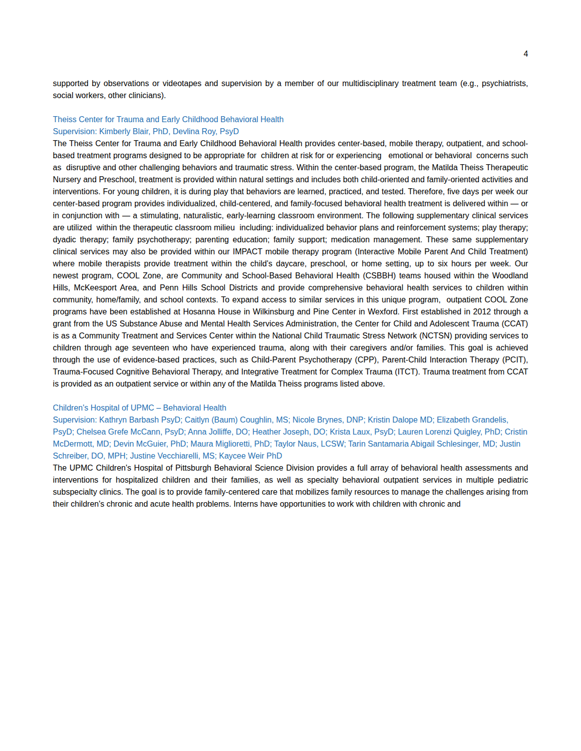4
supported by observations or videotapes and supervision by a member of our multidisciplinary treatment team (e.g., psychiatrists, social workers, other clinicians).
Theiss Center for Trauma and Early Childhood Behavioral Health
Supervision: Kimberly Blair, PhD, Devlina Roy, PsyD
The Theiss Center for Trauma and Early Childhood Behavioral Health provides center-based, mobile therapy, outpatient, and school-based treatment programs designed to be appropriate for children at risk for or experiencing emotional or behavioral concerns such as disruptive and other challenging behaviors and traumatic stress. Within the center-based program, the Matilda Theiss Therapeutic Nursery and Preschool, treatment is provided within natural settings and includes both child-oriented and family-oriented activities and interventions. For young children, it is during play that behaviors are learned, practiced, and tested. Therefore, five days per week our center-based program provides individualized, child-centered, and family-focused behavioral health treatment is delivered within — or in conjunction with — a stimulating, naturalistic, early-learning classroom environment. The following supplementary clinical services are utilized within the therapeutic classroom milieu including: individualized behavior plans and reinforcement systems; play therapy; dyadic therapy; family psychotherapy; parenting education; family support; medication management. These same supplementary clinical services may also be provided within our IMPACT mobile therapy program (Interactive Mobile Parent And Child Treatment) where mobile therapists provide treatment within the child's daycare, preschool, or home setting, up to six hours per week. Our newest program, COOL Zone, are Community and School-Based Behavioral Health (CSBBH) teams housed within the Woodland Hills, McKeesport Area, and Penn Hills School Districts and provide comprehensive behavioral health services to children within community, home/family, and school contexts. To expand access to similar services in this unique program, outpatient COOL Zone programs have been established at Hosanna House in Wilkinsburg and Pine Center in Wexford. First established in 2012 through a grant from the US Substance Abuse and Mental Health Services Administration, the Center for Child and Adolescent Trauma (CCAT) is as a Community Treatment and Services Center within the National Child Traumatic Stress Network (NCTSN) providing services to children through age seventeen who have experienced trauma, along with their caregivers and/or families. This goal is achieved through the use of evidence-based practices, such as Child-Parent Psychotherapy (CPP), Parent-Child Interaction Therapy (PCIT), Trauma-Focused Cognitive Behavioral Therapy, and Integrative Treatment for Complex Trauma (ITCT). Trauma treatment from CCAT is provided as an outpatient service or within any of the Matilda Theiss programs listed above.
Children's Hospital of UPMC – Behavioral Health
Supervision: Kathryn Barbash PsyD; Caitlyn (Baum) Coughlin, MS; Nicole Brynes, DNP; Kristin Dalope MD; Elizabeth Grandelis, PsyD; Chelsea Grefe McCann, PsyD; Anna Jolliffe, DO; Heather Joseph, DO; Krista Laux, PsyD; Lauren Lorenzi Quigley, PhD; Cristin McDermott, MD; Devin McGuier, PhD; Maura Miglioretti, PhD; Taylor Naus, LCSW; Tarin Santamaria Abigail Schlesinger, MD; Justin Schreiber, DO, MPH; Justine Vecchiarelli, MS; Kaycee Weir PhD
The UPMC Children's Hospital of Pittsburgh Behavioral Science Division provides a full array of behavioral health assessments and interventions for hospitalized children and their families, as well as specialty behavioral outpatient services in multiple pediatric subspecialty clinics. The goal is to provide family-centered care that mobilizes family resources to manage the challenges arising from their children's chronic and acute health problems. Interns have opportunities to work with children with chronic and